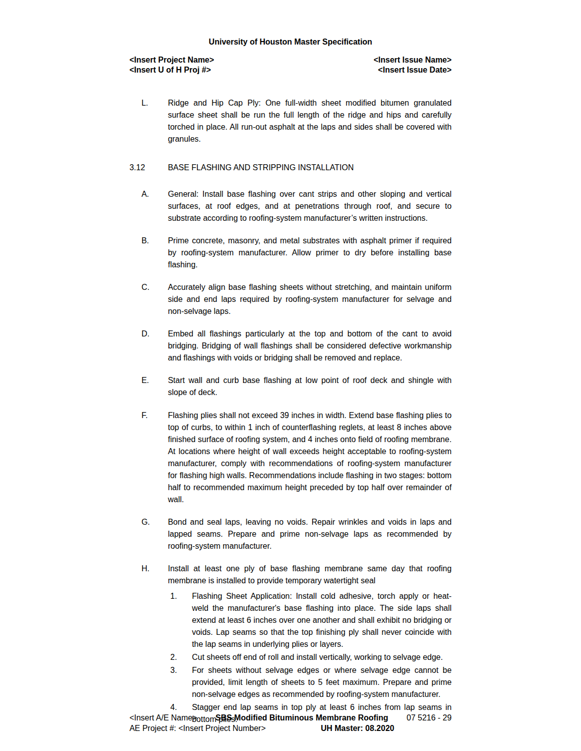University of Houston Master Specification
<Insert Project Name>
<Insert Issue Name>
<Insert U of H Proj #>
<Insert Issue Date>
L.
Ridge and Hip Cap Ply: One full-width sheet modified bitumen granulated surface sheet shall be run the full length of the ridge and hips and carefully torched in place. All run-out asphalt at the laps and sides shall be covered with granules.
3.12
BASE FLASHING AND STRIPPING INSTALLATION
A.
General: Install base flashing over cant strips and other sloping and vertical surfaces, at roof edges, and at penetrations through roof, and secure to substrate according to roofing-system manufacturer’s written instructions.
B.
Prime concrete, masonry, and metal substrates with asphalt primer if required by roofing-system manufacturer. Allow primer to dry before installing base flashing.
C.
Accurately align base flashing sheets without stretching, and maintain uniform side and end laps required by roofing-system manufacturer for selvage and non-selvage laps.
D.
Embed all flashings particularly at the top and bottom of the cant to avoid bridging. Bridging of wall flashings shall be considered defective workmanship and flashings with voids or bridging shall be removed and replace.
E.
Start wall and curb base flashing at low point of roof deck and shingle with slope of deck.
F.
Flashing plies shall not exceed 39 inches in width. Extend base flashing plies to top of curbs, to within 1 inch of counterflashing reglets, at least 8 inches above finished surface of roofing system, and 4 inches onto field of roofing membrane. At locations where height of wall exceeds height acceptable to roofing-system manufacturer, comply with recommendations of roofing-system manufacturer for flashing high walls. Recommendations include flashing in two stages: bottom half to recommended maximum height preceded by top half over remainder of wall.
G.
Bond and seal laps, leaving no voids. Repair wrinkles and voids in laps and lapped seams. Prepare and prime non-selvage laps as recommended by roofing-system manufacturer.
H.
Install at least one ply of base flashing membrane same day that roofing membrane is installed to provide temporary watertight seal
1.
Flashing Sheet Application: Install cold adhesive, torch apply or heat-weld the manufacturer's base flashing into place. The side laps shall extend at least 6 inches over one another and shall exhibit no bridging or voids. Lap seams so that the top finishing ply shall never coincide with the lap seams in underlying plies or layers.
2.
Cut sheets off end of roll and install vertically, working to selvage edge.
3.
For sheets without selvage edges or where selvage edge cannot be provided, limit length of sheets to 5 feet maximum. Prepare and prime non-selvage edges as recommended by roofing-system manufacturer.
4.
Stagger end lap seams in top ply at least 6 inches from lap seams in bottom plies.
<Insert A/E Name>
SBS Modified Bituminous Membrane Roofing
07 5216 - 29
AE Project #: <Insert Project Number>
UH Master: 08.2020